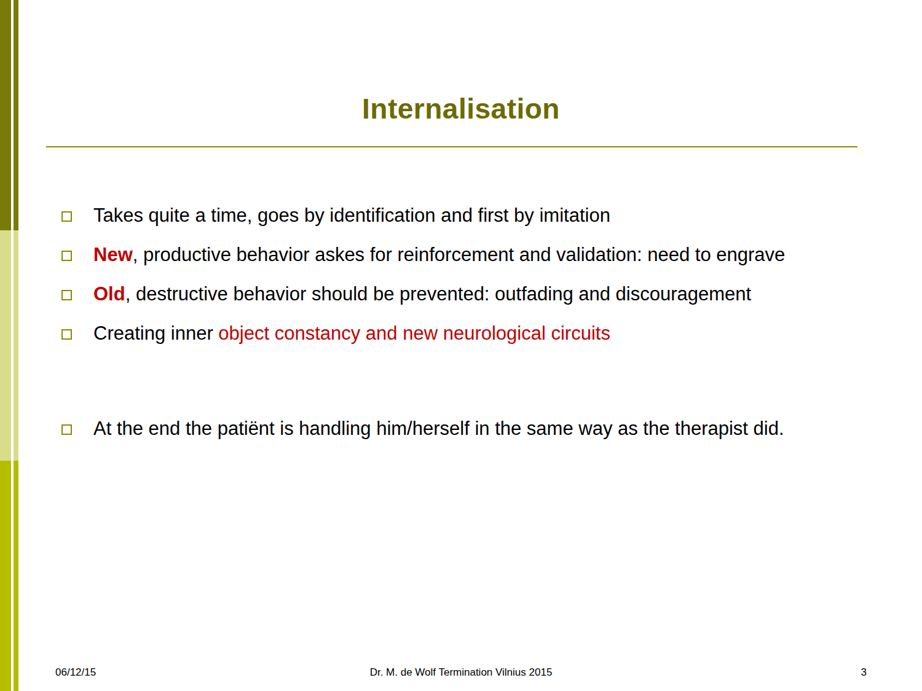Internalisation
Takes quite a time, goes by identification and first by imitation
New, productive behavior askes for reinforcement and validation: need to engrave
Old, destructive behavior should be prevented: outfading and discouragement
Creating inner object constancy and new neurological circuits
At the end the patiënt is handling him/herself in the same way as the therapist did.
06/12/15 Dr. M. de Wolf Termination Vilnius 2015 3